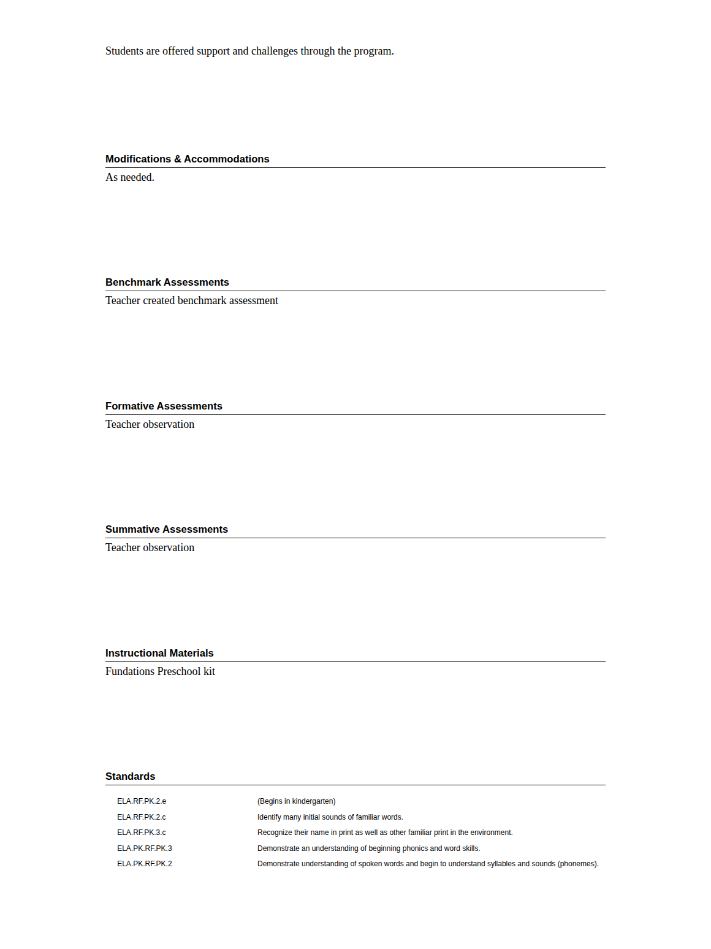Students are offered support and challenges through the program.
Modifications & Accommodations
As needed.
Benchmark Assessments
Teacher created benchmark assessment
Formative Assessments
Teacher observation
Summative Assessments
Teacher observation
Instructional Materials
Fundations Preschool kit
Standards
| ELA.RF.PK.2.e | (Begins in kindergarten) |
| ELA.RF.PK.2.c | Identify many initial sounds of familiar words. |
| ELA.RF.PK.3.c | Recognize their name in print as well as other familiar print in the environment. |
| ELA.PK.RF.PK.3 | Demonstrate an understanding of beginning phonics and word skills. |
| ELA.PK.RF.PK.2 | Demonstrate understanding of spoken words and begin to understand syllables and sounds (phonemes). |